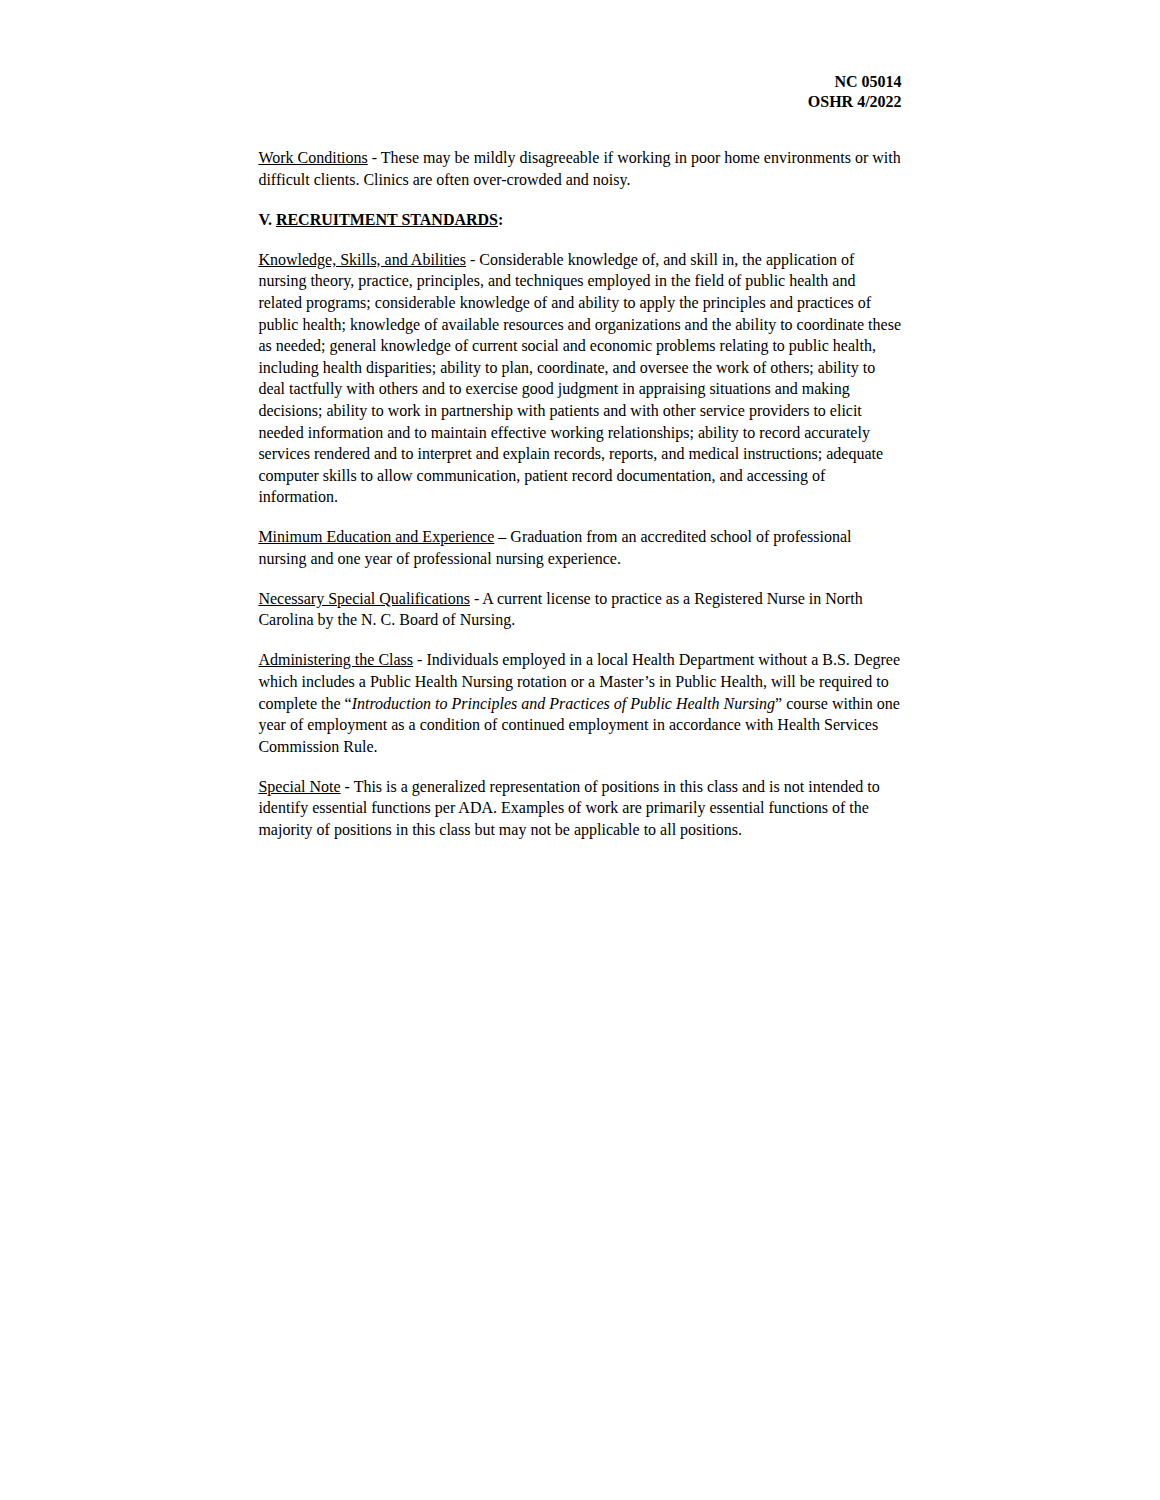NC 05014
OSHR 4/2022
Work Conditions - These may be mildly disagreeable if working in poor home environments or with difficult clients. Clinics are often over-crowded and noisy.
V. RECRUITMENT STANDARDS:
Knowledge, Skills, and Abilities - Considerable knowledge of, and skill in, the application of nursing theory, practice, principles, and techniques employed in the field of public health and related programs; considerable knowledge of and ability to apply the principles and practices of public health; knowledge of available resources and organizations and the ability to coordinate these as needed; general knowledge of current social and economic problems relating to public health, including health disparities; ability to plan, coordinate, and oversee the work of others; ability to deal tactfully with others and to exercise good judgment in appraising situations and making decisions; ability to work in partnership with patients and with other service providers to elicit needed information and to maintain effective working relationships; ability to record accurately services rendered and to interpret and explain records, reports, and medical instructions; adequate computer skills to allow communication, patient record documentation, and accessing of information.
Minimum Education and Experience – Graduation from an accredited school of professional nursing and one year of professional nursing experience.
Necessary Special Qualifications - A current license to practice as a Registered Nurse in North Carolina by the N. C. Board of Nursing.
Administering the Class - Individuals employed in a local Health Department without a B.S. Degree which includes a Public Health Nursing rotation or a Master’s in Public Health, will be required to complete the “Introduction to Principles and Practices of Public Health Nursing” course within one year of employment as a condition of continued employment in accordance with Health Services Commission Rule.
Special Note - This is a generalized representation of positions in this class and is not intended to identify essential functions per ADA. Examples of work are primarily essential functions of the majority of positions in this class but may not be applicable to all positions.